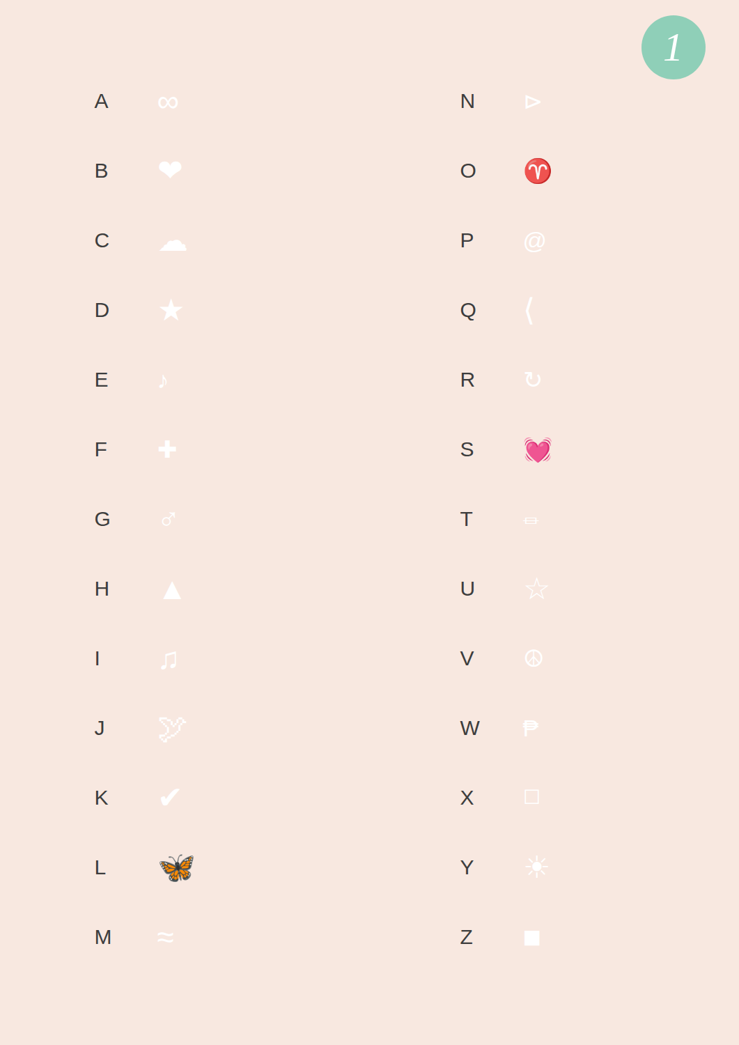1
A∞
B❤
C☁
D★
E♪
F✚
G♂
H▲
I♫
J🕊
K✔
L🦋
M≈
N⊳
O♈
P@
Q⟨
R↻
S💓
T⏛
U☆
V☮
W₱
X☐
Y☀
Z■